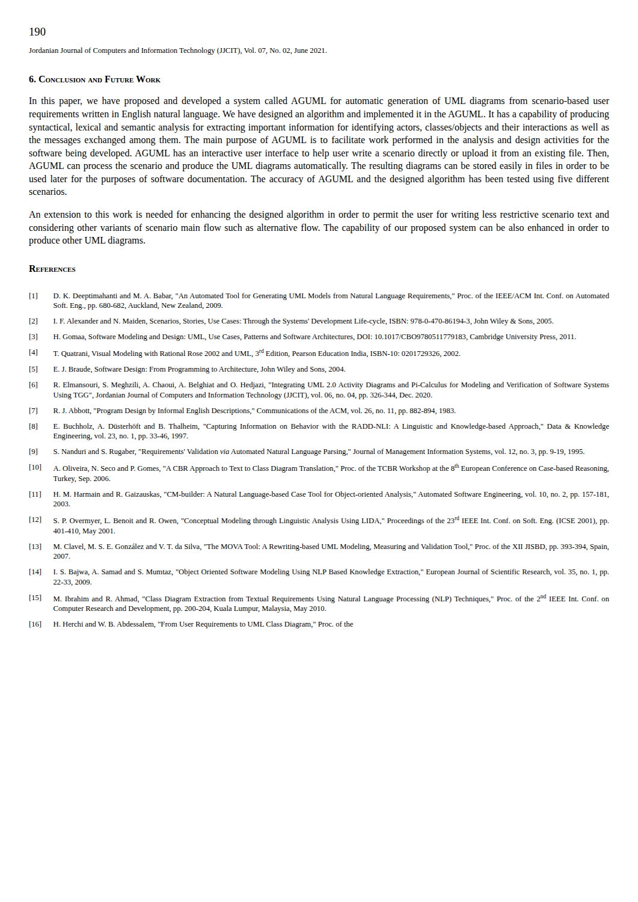190
Jordanian Journal of Computers and Information Technology (JJCIT), Vol. 07, No. 02, June 2021.
6. Conclusion and Future Work
In this paper, we have proposed and developed a system called AGUML for automatic generation of UML diagrams from scenario-based user requirements written in English natural language. We have designed an algorithm and implemented it in the AGUML. It has a capability of producing syntactical, lexical and semantic analysis for extracting important information for identifying actors, classes/objects and their interactions as well as the messages exchanged among them. The main purpose of AGUML is to facilitate work performed in the analysis and design activities for the software being developed. AGUML has an interactive user interface to help user write a scenario directly or upload it from an existing file. Then, AGUML can process the scenario and produce the UML diagrams automatically. The resulting diagrams can be stored easily in files in order to be used later for the purposes of software documentation. The accuracy of AGUML and the designed algorithm has been tested using five different scenarios.
An extension to this work is needed for enhancing the designed algorithm in order to permit the user for writing less restrictive scenario text and considering other variants of scenario main flow such as alternative flow. The capability of our proposed system can be also enhanced in order to produce other UML diagrams.
References
[1] D. K. Deeptimahanti and M. A. Babar, "An Automated Tool for Generating UML Models from Natural Language Requirements," Proc. of the IEEE/ACM Int. Conf. on Automated Soft. Eng., pp. 680-682, Auckland, New Zealand, 2009.
[2] I. F. Alexander and N. Maiden, Scenarios, Stories, Use Cases: Through the Systems' Development Life-cycle, ISBN: 978-0-470-86194-3, John Wiley & Sons, 2005.
[3] H. Gomaa, Software Modeling and Design: UML, Use Cases, Patterns and Software Architectures, DOI: 10.1017/CBO9780511779183, Cambridge University Press, 2011.
[4] T. Quatrani, Visual Modeling with Rational Rose 2002 and UML, 3rd Edition, Pearson Education India, ISBN-10: 0201729326, 2002.
[5] E. J. Braude, Software Design: From Programming to Architecture, John Wiley and Sons, 2004.
[6] R. Elmansouri, S. Meghzili, A. Chaoui, A. Belghiat and O. Hedjazi, "Integrating UML 2.0 Activity Diagrams and Pi-Calculus for Modeling and Verification of Software Systems Using TGG", Jordanian Journal of Computers and Information Technology (JJCIT), vol. 06, no. 04, pp. 326-344, Dec. 2020.
[7] R. J. Abbott, "Program Design by Informal English Descriptions," Communications of the ACM, vol. 26, no. 11, pp. 882-894, 1983.
[8] E. Buchholz, A. Düsterhöft and B. Thalheim, "Capturing Information on Behavior with the RADD-NLI: A Linguistic and Knowledge-based Approach," Data & Knowledge Engineering, vol. 23, no. 1, pp. 33-46, 1997.
[9] S. Nanduri and S. Rugaber, "Requirements' Validation via Automated Natural Language Parsing," Journal of Management Information Systems, vol. 12, no. 3, pp. 9-19, 1995.
[10] A. Oliveira, N. Seco and P. Gomes, "A CBR Approach to Text to Class Diagram Translation," Proc. of the TCBR Workshop at the 8th European Conference on Case-based Reasoning, Turkey, Sep. 2006.
[11] H. M. Harmain and R. Gaizauskas, "CM-builder: A Natural Language-based Case Tool for Object-oriented Analysis," Automated Software Engineering, vol. 10, no. 2, pp. 157-181, 2003.
[12] S. P. Overmyer, L. Benoit and R. Owen, "Conceptual Modeling through Linguistic Analysis Using LIDA," Proceedings of the 23rd IEEE Int. Conf. on Soft. Eng. (ICSE 2001), pp. 401-410, May 2001.
[13] M. Clavel, M. S. E. González and V. T. da Silva, "The MOVA Tool: A Rewriting-based UML Modeling, Measuring and Validation Tool," Proc. of the XII JISBD, pp. 393-394, Spain, 2007.
[14] I. S. Bajwa, A. Samad and S. Mumtaz, "Object Oriented Software Modeling Using NLP Based Knowledge Extraction," European Journal of Scientific Research, vol. 35, no. 1, pp. 22-33, 2009.
[15] M. Ibrahim and R. Ahmad, "Class Diagram Extraction from Textual Requirements Using Natural Language Processing (NLP) Techniques," Proc. of the 2nd IEEE Int. Conf. on Computer Research and Development, pp. 200-204, Kuala Lumpur, Malaysia, May 2010.
[16] H. Herchi and W. B. Abdessalem, "From User Requirements to UML Class Diagram," Proc. of the